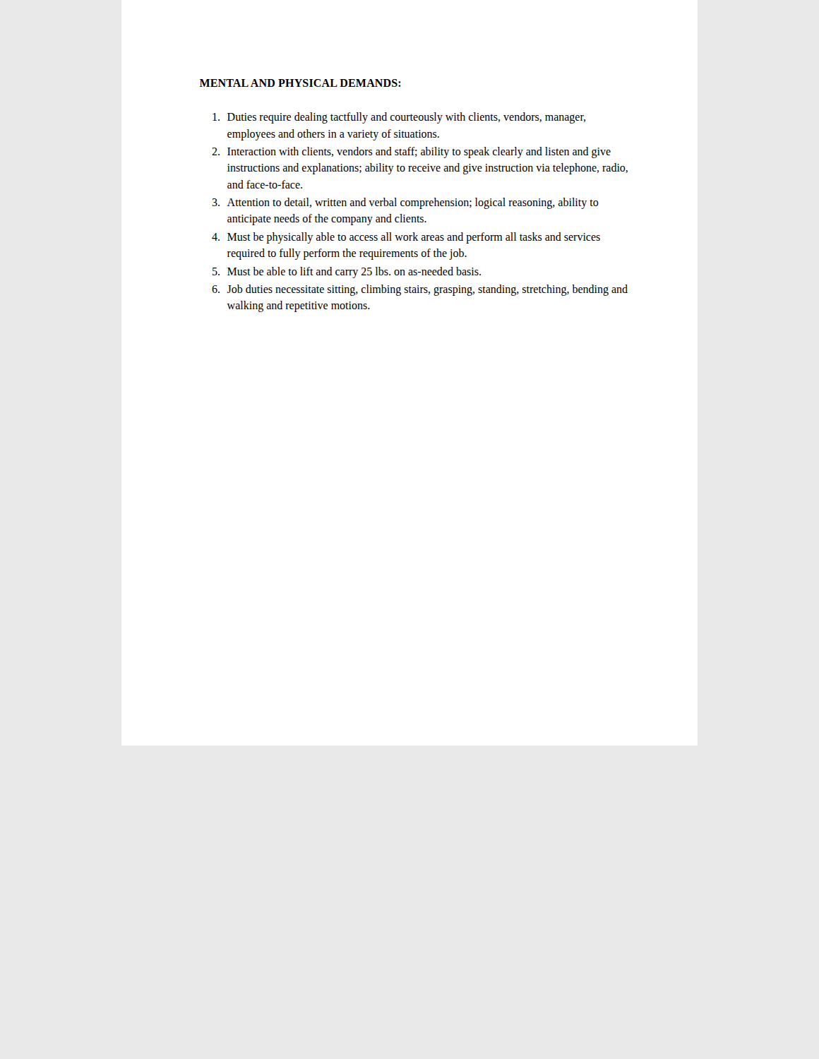MENTAL AND PHYSICAL DEMANDS:
Duties require dealing tactfully and courteously with clients, vendors, manager, employees and others in a variety of situations.
Interaction with clients, vendors and staff; ability to speak clearly and listen and give instructions and explanations; ability to receive and give instruction via telephone, radio, and face-to-face.
Attention to detail, written and verbal comprehension; logical reasoning, ability to anticipate needs of the company and clients.
Must be physically able to access all work areas and perform all tasks and services required to fully perform the requirements of the job.
Must be able to lift and carry 25 lbs. on as-needed basis.
Job duties necessitate sitting, climbing stairs, grasping, standing, stretching, bending and walking and repetitive motions.